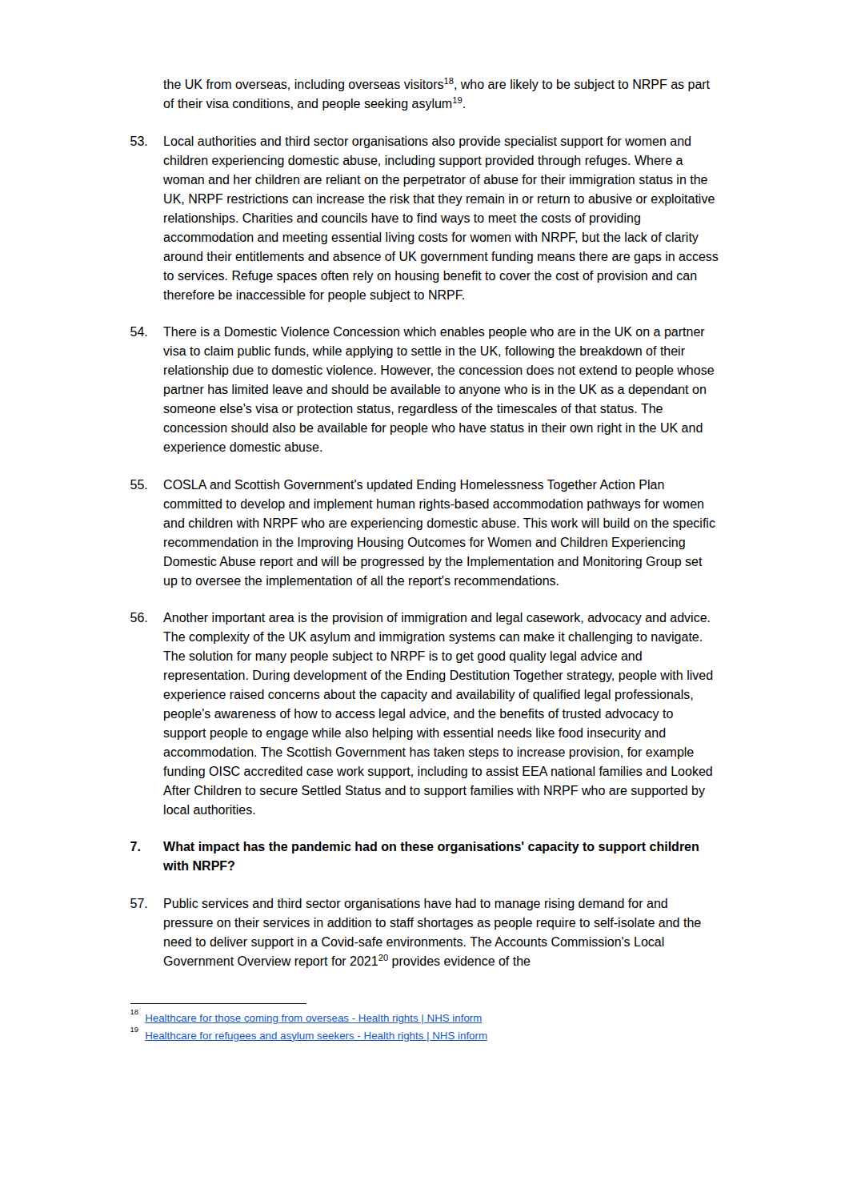the UK from overseas, including overseas visitors18, who are likely to be subject to NRPF as part of their visa conditions, and people seeking asylum19.
53. Local authorities and third sector organisations also provide specialist support for women and children experiencing domestic abuse, including support provided through refuges. Where a woman and her children are reliant on the perpetrator of abuse for their immigration status in the UK, NRPF restrictions can increase the risk that they remain in or return to abusive or exploitative relationships. Charities and councils have to find ways to meet the costs of providing accommodation and meeting essential living costs for women with NRPF, but the lack of clarity around their entitlements and absence of UK government funding means there are gaps in access to services. Refuge spaces often rely on housing benefit to cover the cost of provision and can therefore be inaccessible for people subject to NRPF.
54. There is a Domestic Violence Concession which enables people who are in the UK on a partner visa to claim public funds, while applying to settle in the UK, following the breakdown of their relationship due to domestic violence. However, the concession does not extend to people whose partner has limited leave and should be available to anyone who is in the UK as a dependant on someone else's visa or protection status, regardless of the timescales of that status. The concession should also be available for people who have status in their own right in the UK and experience domestic abuse.
55. COSLA and Scottish Government's updated Ending Homelessness Together Action Plan committed to develop and implement human rights-based accommodation pathways for women and children with NRPF who are experiencing domestic abuse. This work will build on the specific recommendation in the Improving Housing Outcomes for Women and Children Experiencing Domestic Abuse report and will be progressed by the Implementation and Monitoring Group set up to oversee the implementation of all the report's recommendations.
56. Another important area is the provision of immigration and legal casework, advocacy and advice. The complexity of the UK asylum and immigration systems can make it challenging to navigate. The solution for many people subject to NRPF is to get good quality legal advice and representation. During development of the Ending Destitution Together strategy, people with lived experience raised concerns about the capacity and availability of qualified legal professionals, people's awareness of how to access legal advice, and the benefits of trusted advocacy to support people to engage while also helping with essential needs like food insecurity and accommodation. The Scottish Government has taken steps to increase provision, for example funding OISC accredited case work support, including to assist EEA national families and Looked After Children to secure Settled Status and to support families with NRPF who are supported by local authorities.
7. What impact has the pandemic had on these organisations' capacity to support children with NRPF?
57. Public services and third sector organisations have had to manage rising demand for and pressure on their services in addition to staff shortages as people require to self-isolate and the need to deliver support in a Covid-safe environments. The Accounts Commission's Local Government Overview report for 202120 provides evidence of the
18 Healthcare for those coming from overseas - Health rights | NHS inform
19 Healthcare for refugees and asylum seekers - Health rights | NHS inform